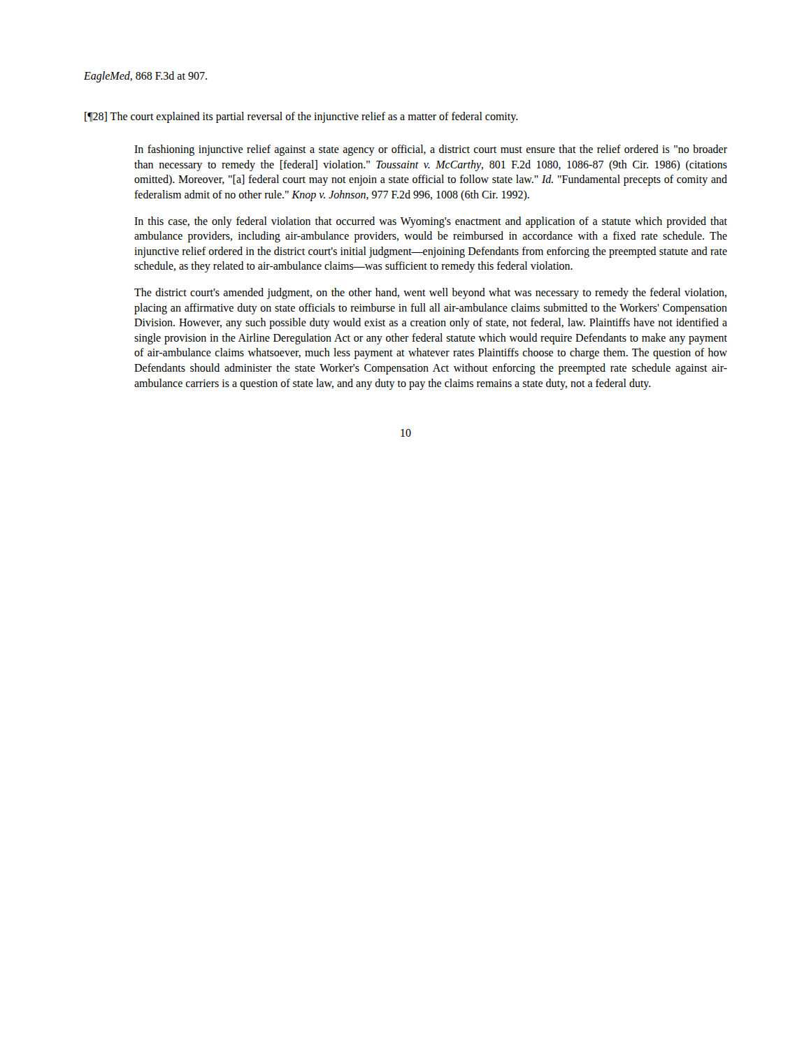EagleMed, 868 F.3d at 907.
[¶28] The court explained its partial reversal of the injunctive relief as a matter of federal comity.
In fashioning injunctive relief against a state agency or official, a district court must ensure that the relief ordered is "no broader than necessary to remedy the [federal] violation." Toussaint v. McCarthy, 801 F.2d 1080, 1086-87 (9th Cir. 1986) (citations omitted). Moreover, "[a] federal court may not enjoin a state official to follow state law." Id. "Fundamental precepts of comity and federalism admit of no other rule." Knop v. Johnson, 977 F.2d 996, 1008 (6th Cir. 1992).
In this case, the only federal violation that occurred was Wyoming's enactment and application of a statute which provided that ambulance providers, including air-ambulance providers, would be reimbursed in accordance with a fixed rate schedule. The injunctive relief ordered in the district court's initial judgment—enjoining Defendants from enforcing the preempted statute and rate schedule, as they related to air-ambulance claims—was sufficient to remedy this federal violation.
The district court's amended judgment, on the other hand, went well beyond what was necessary to remedy the federal violation, placing an affirmative duty on state officials to reimburse in full all air-ambulance claims submitted to the Workers' Compensation Division. However, any such possible duty would exist as a creation only of state, not federal, law. Plaintiffs have not identified a single provision in the Airline Deregulation Act or any other federal statute which would require Defendants to make any payment of air-ambulance claims whatsoever, much less payment at whatever rates Plaintiffs choose to charge them. The question of how Defendants should administer the state Worker's Compensation Act without enforcing the preempted rate schedule against air-ambulance carriers is a question of state law, and any duty to pay the claims remains a state duty, not a federal duty.
10